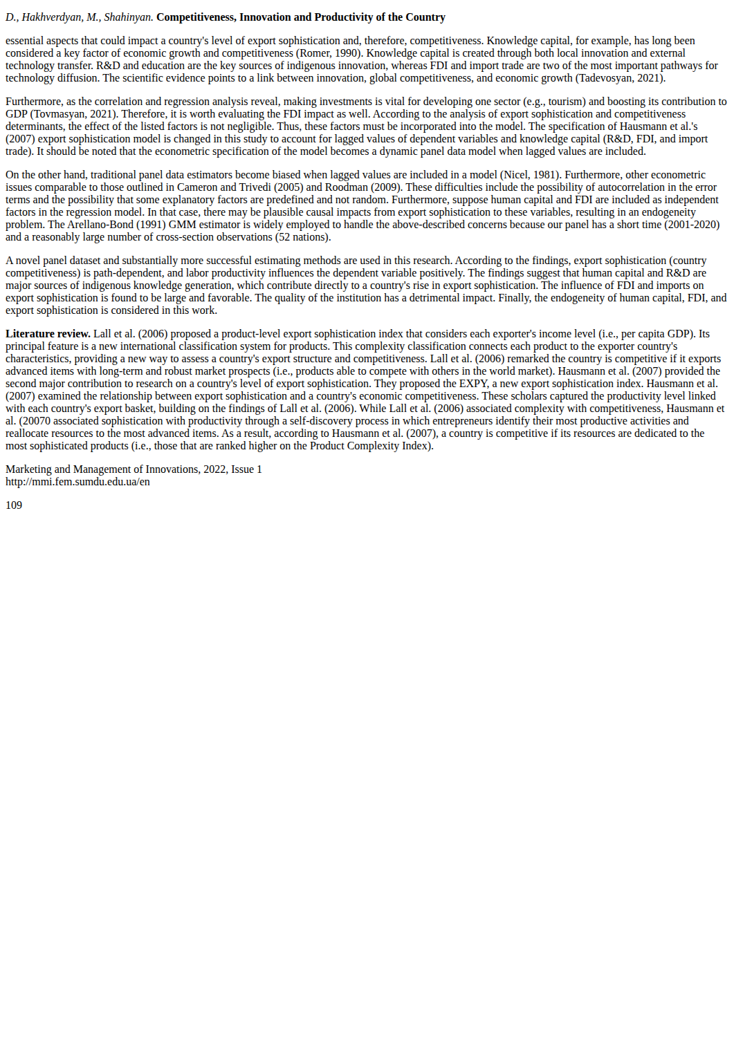D., Hakhverdyan, M., Shahinyan. Competitiveness, Innovation and Productivity of the Country
essential aspects that could impact a country's level of export sophistication and, therefore, competitiveness. Knowledge capital, for example, has long been considered a key factor of economic growth and competitiveness (Romer, 1990). Knowledge capital is created through both local innovation and external technology transfer. R&D and education are the key sources of indigenous innovation, whereas FDI and import trade are two of the most important pathways for technology diffusion. The scientific evidence points to a link between innovation, global competitiveness, and economic growth (Tadevosyan, 2021).
Furthermore, as the correlation and regression analysis reveal, making investments is vital for developing one sector (e.g., tourism) and boosting its contribution to GDP (Tovmasyan, 2021). Therefore, it is worth evaluating the FDI impact as well. According to the analysis of export sophistication and competitiveness determinants, the effect of the listed factors is not negligible. Thus, these factors must be incorporated into the model. The specification of Hausmann et al.'s (2007) export sophistication model is changed in this study to account for lagged values of dependent variables and knowledge capital (R&D, FDI, and import trade). It should be noted that the econometric specification of the model becomes a dynamic panel data model when lagged values are included.
On the other hand, traditional panel data estimators become biased when lagged values are included in a model (Nicel, 1981). Furthermore, other econometric issues comparable to those outlined in Cameron and Trivedi (2005) and Roodman (2009). These difficulties include the possibility of autocorrelation in the error terms and the possibility that some explanatory factors are predefined and not random. Furthermore, suppose human capital and FDI are included as independent factors in the regression model. In that case, there may be plausible causal impacts from export sophistication to these variables, resulting in an endogeneity problem. The Arellano-Bond (1991) GMM estimator is widely employed to handle the above-described concerns because our panel has a short time (2001-2020) and a reasonably large number of cross-section observations (52 nations).
A novel panel dataset and substantially more successful estimating methods are used in this research. According to the findings, export sophistication (country competitiveness) is path-dependent, and labor productivity influences the dependent variable positively. The findings suggest that human capital and R&D are major sources of indigenous knowledge generation, which contribute directly to a country's rise in export sophistication. The influence of FDI and imports on export sophistication is found to be large and favorable. The quality of the institution has a detrimental impact. Finally, the endogeneity of human capital, FDI, and export sophistication is considered in this work.
Literature review. Lall et al. (2006) proposed a product-level export sophistication index that considers each exporter's income level (i.e., per capita GDP). Its principal feature is a new international classification system for products. This complexity classification connects each product to the exporter country's characteristics, providing a new way to assess a country's export structure and competitiveness. Lall et al. (2006) remarked the country is competitive if it exports advanced items with long-term and robust market prospects (i.e., products able to compete with others in the world market). Hausmann et al. (2007) provided the second major contribution to research on a country's level of export sophistication. They proposed the EXPY, a new export sophistication index. Hausmann et al. (2007) examined the relationship between export sophistication and a country's economic competitiveness. These scholars captured the productivity level linked with each country's export basket, building on the findings of Lall et al. (2006). While Lall et al. (2006) associated complexity with competitiveness, Hausmann et al. (20070 associated sophistication with productivity through a self-discovery process in which entrepreneurs identify their most productive activities and reallocate resources to the most advanced items. As a result, according to Hausmann et al. (2007), a country is competitive if its resources are dedicated to the most sophisticated products (i.e., those that are ranked higher on the Product Complexity Index).
Marketing and Management of Innovations, 2022, Issue 1
http://mmi.fem.sumdu.edu.ua/en
109